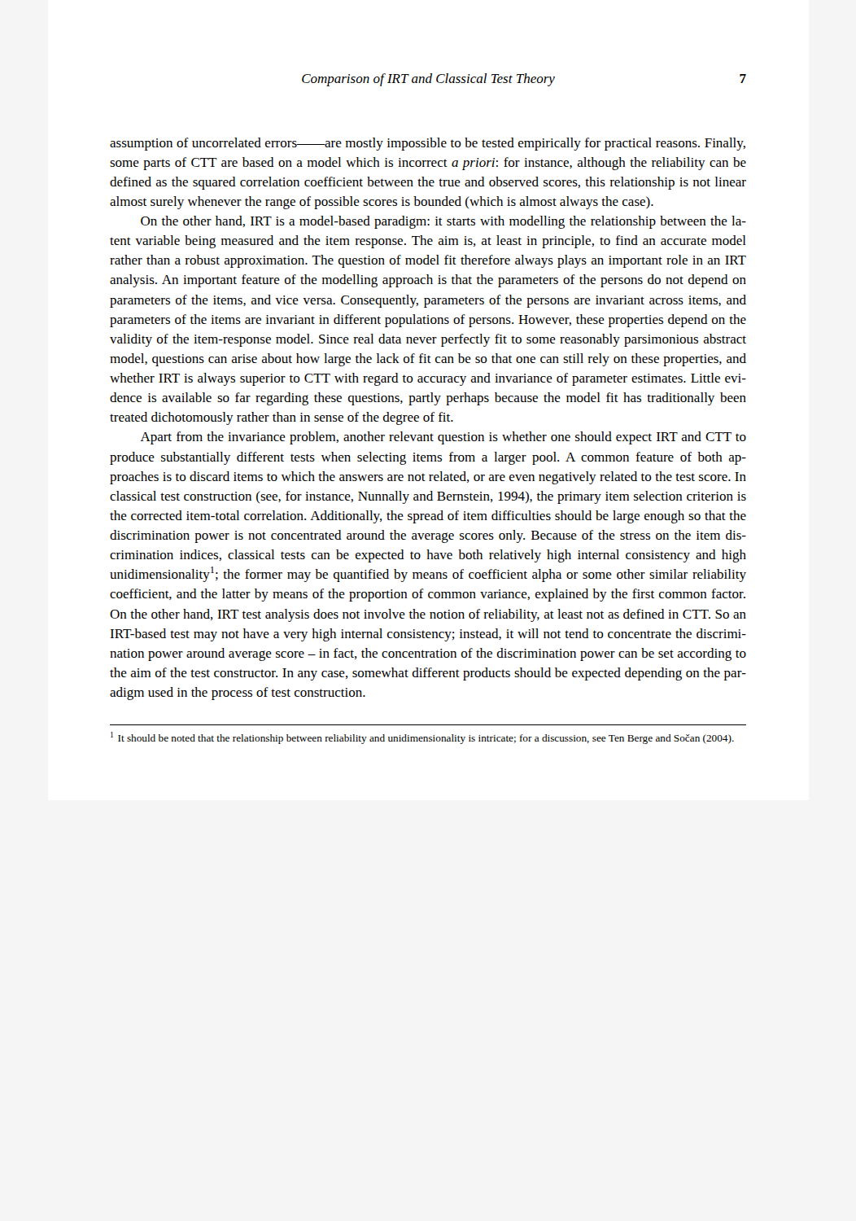Comparison of IRT and Classical Test Theory 7
assumption of uncorrelated errors——are mostly impossible to be tested empirically for practical reasons. Finally, some parts of CTT are based on a model which is incorrect a priori: for instance, although the reliability can be defined as the squared correlation coefficient between the true and observed scores, this relationship is not linear almost surely whenever the range of possible scores is bounded (which is almost always the case).
On the other hand, IRT is a model-based paradigm: it starts with modelling the relationship between the latent variable being measured and the item response. The aim is, at least in principle, to find an accurate model rather than a robust approximation. The question of model fit therefore always plays an important role in an IRT analysis. An important feature of the modelling approach is that the parameters of the persons do not depend on parameters of the items, and vice versa. Consequently, parameters of the persons are invariant across items, and parameters of the items are invariant in different populations of persons. However, these properties depend on the validity of the item-response model. Since real data never perfectly fit to some reasonably parsimonious abstract model, questions can arise about how large the lack of fit can be so that one can still rely on these properties, and whether IRT is always superior to CTT with regard to accuracy and invariance of parameter estimates. Little evidence is available so far regarding these questions, partly perhaps because the model fit has traditionally been treated dichotomously rather than in sense of the degree of fit.
Apart from the invariance problem, another relevant question is whether one should expect IRT and CTT to produce substantially different tests when selecting items from a larger pool. A common feature of both approaches is to discard items to which the answers are not related, or are even negatively related to the test score. In classical test construction (see, for instance, Nunnally and Bernstein, 1994), the primary item selection criterion is the corrected item-total correlation. Additionally, the spread of item difficulties should be large enough so that the discrimination power is not concentrated around the average scores only. Because of the stress on the item discrimination indices, classical tests can be expected to have both relatively high internal consistency and high unidimensionality1; the former may be quantified by means of coefficient alpha or some other similar reliability coefficient, and the latter by means of the proportion of common variance, explained by the first common factor. On the other hand, IRT test analysis does not involve the notion of reliability, at least not as defined in CTT. So an IRT-based test may not have a very high internal consistency; instead, it will not tend to concentrate the discrimination power around average score – in fact, the concentration of the discrimination power can be set according to the aim of the test constructor. In any case, somewhat different products should be expected depending on the paradigm used in the process of test construction.
1 It should be noted that the relationship between reliability and unidimensionality is intricate; for a discussion, see Ten Berge and Sočan (2004).